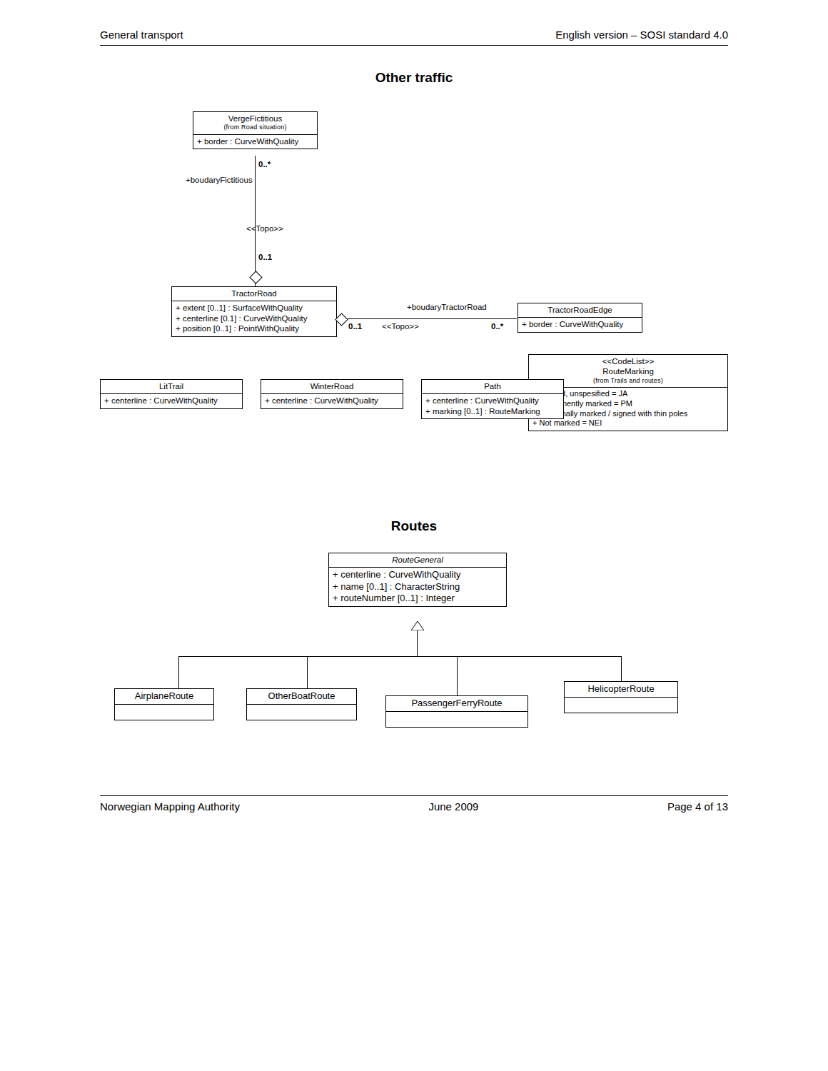General transport English version – SOSI standard 4.0
Other traffic
VergeFictitious (from Road situation)
+ border : CurveWithQuality
0..*
+boudaryFictitious
<<Topo>>
0..1
TractorRoad
+ extent [0..1] : SurfaceWithQuality
+ centerline [0.1] : CurveWithQuality
+ position [0..1] : PointWithQuality
+boudaryTractorRoad
0..1
<<Topo>>
0..*
TractorRoadEdge
+ border : CurveWithQuality
<<CodeList>>
RouteMarking (from Trails and routes)
+ Marked, unspesified = JA
+ Permanently marked = PM
+ Seasonally marked / signed with thin poles
+ Not marked = NEI
LitTrail
+ centerline : CurveWithQuality
WinterRoad
+ centerline : CurveWithQuality
Path
+ centerline : CurveWithQuality
+ marking [0..1] : RouteMarking
Routes
RouteGeneral
+ centerline : CurveWithQuality
+ name [0..1] : CharacterString
+ routeNumber [0..1] : Integer
AirplaneRoute
OtherBoatRoute
PassengerFerryRoute
HelicopterRoute
Norwegian Mapping Authority June 2009 Page 4 of 13